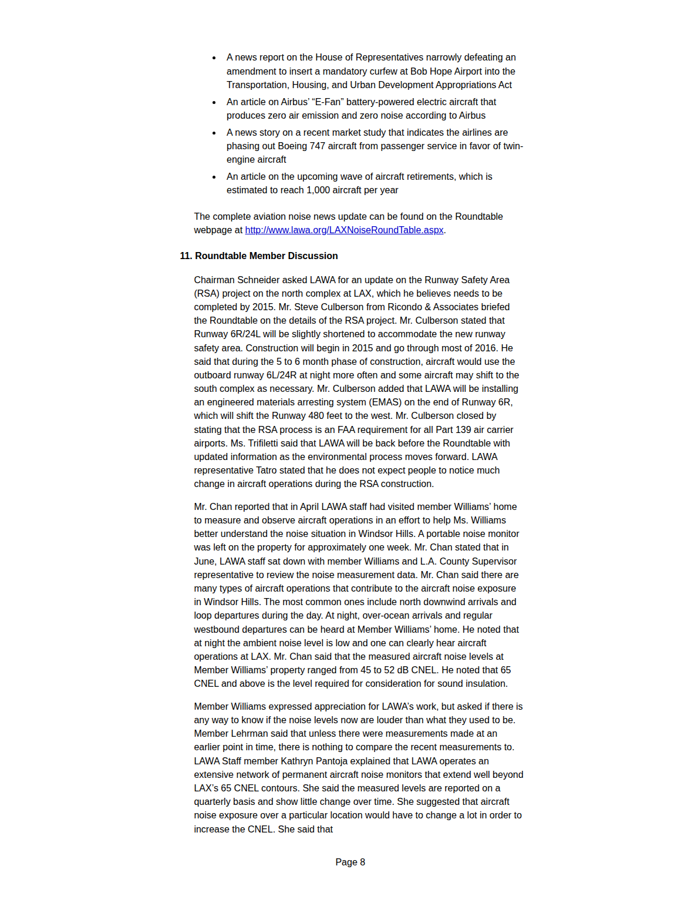A news report on the House of Representatives narrowly defeating an amendment to insert a mandatory curfew at Bob Hope Airport into the Transportation, Housing, and Urban Development Appropriations Act
An article on Airbus’ “E-Fan” battery-powered electric aircraft that produces zero air emission and zero noise according to Airbus
A news story on a recent market study that indicates the airlines are phasing out Boeing 747 aircraft from passenger service in favor of twin-engine aircraft
An article on the upcoming wave of aircraft retirements, which is estimated to reach 1,000 aircraft per year
The complete aviation noise news update can be found on the Roundtable webpage at http://www.lawa.org/LAXNoiseRoundTable.aspx.
11. Roundtable Member Discussion
Chairman Schneider asked LAWA for an update on the Runway Safety Area (RSA) project on the north complex at LAX, which he believes needs to be completed by 2015. Mr. Steve Culberson from Ricondo & Associates briefed the Roundtable on the details of the RSA project. Mr. Culberson stated that Runway 6R/24L will be slightly shortened to accommodate the new runway safety area. Construction will begin in 2015 and go through most of 2016. He said that during the 5 to 6 month phase of construction, aircraft would use the outboard runway 6L/24R at night more often and some aircraft may shift to the south complex as necessary. Mr. Culberson added that LAWA will be installing an engineered materials arresting system (EMAS) on the end of Runway 6R, which will shift the Runway 480 feet to the west. Mr. Culberson closed by stating that the RSA process is an FAA requirement for all Part 139 air carrier airports. Ms. Trifiletti said that LAWA will be back before the Roundtable with updated information as the environmental process moves forward. LAWA representative Tatro stated that he does not expect people to notice much change in aircraft operations during the RSA construction.
Mr. Chan reported that in April LAWA staff had visited member Williams’ home to measure and observe aircraft operations in an effort to help Ms. Williams better understand the noise situation in Windsor Hills. A portable noise monitor was left on the property for approximately one week. Mr. Chan stated that in June, LAWA staff sat down with member Williams and L.A. County Supervisor representative to review the noise measurement data. Mr. Chan said there are many types of aircraft operations that contribute to the aircraft noise exposure in Windsor Hills. The most common ones include north downwind arrivals and loop departures during the day. At night, over-ocean arrivals and regular westbound departures can be heard at Member Williams’ home. He noted that at night the ambient noise level is low and one can clearly hear aircraft operations at LAX. Mr. Chan said that the measured aircraft noise levels at Member Williams’ property ranged from 45 to 52 dB CNEL. He noted that 65 CNEL and above is the level required for consideration for sound insulation.
Member Williams expressed appreciation for LAWA’s work, but asked if there is any way to know if the noise levels now are louder than what they used to be. Member Lehrman said that unless there were measurements made at an earlier point in time, there is nothing to compare the recent measurements to. LAWA Staff member Kathryn Pantoja explained that LAWA operates an extensive network of permanent aircraft noise monitors that extend well beyond LAX’s 65 CNEL contours. She said the measured levels are reported on a quarterly basis and show little change over time. She suggested that aircraft noise exposure over a particular location would have to change a lot in order to increase the CNEL. She said that
Page 8